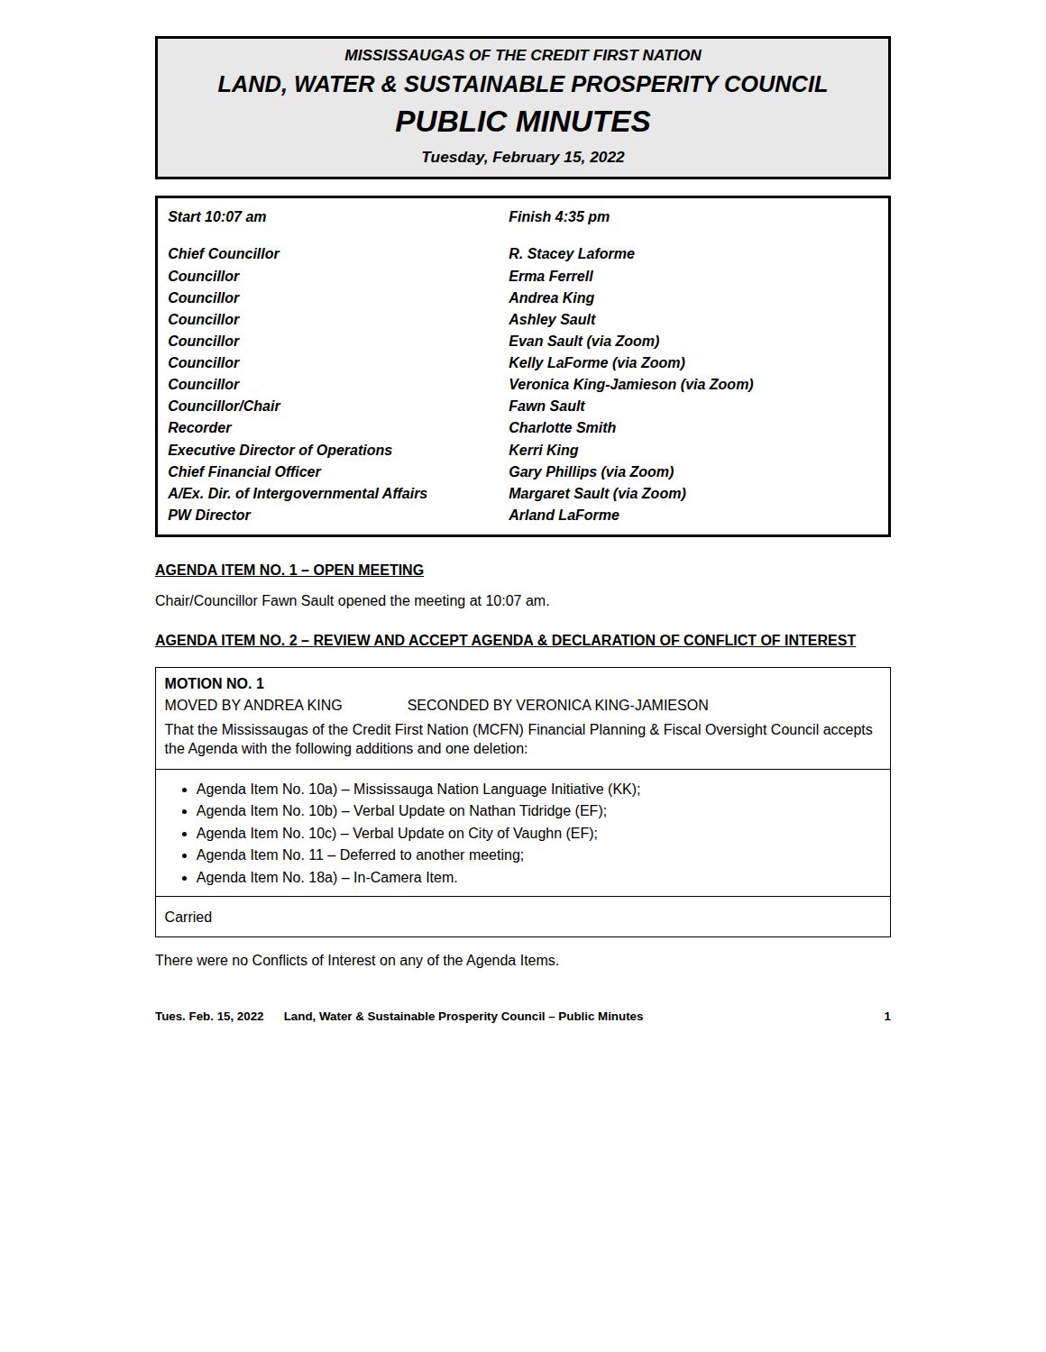MISSISSAUGAS OF THE CREDIT FIRST NATION
LAND, WATER & SUSTAINABLE PROSPERITY COUNCIL
PUBLIC MINUTES
Tuesday, February 15, 2022
| Start 10:07 am | Finish 4:35 pm |
| Chief Councillor | R. Stacey Laforme |
| Councillor | Erma Ferrell |
| Councillor | Andrea King |
| Councillor | Ashley Sault |
| Councillor | Evan Sault (via Zoom) |
| Councillor | Kelly LaForme (via Zoom) |
| Councillor | Veronica King-Jamieson (via Zoom) |
| Councillor/Chair | Fawn Sault |
| Recorder | Charlotte Smith |
| Executive Director of Operations | Kerri King |
| Chief Financial Officer | Gary Phillips (via Zoom) |
| A/Ex. Dir. of Intergovernmental Affairs | Margaret Sault (via Zoom) |
| PW Director | Arland LaForme |
AGENDA ITEM NO. 1 – OPEN MEETING
Chair/Councillor Fawn Sault opened the meeting at 10:07 am.
AGENDA ITEM NO. 2 – REVIEW AND ACCEPT AGENDA & DECLARATION OF CONFLICT OF INTEREST
MOTION NO. 1
MOVED BY ANDREA KING SECONDED BY VERONICA KING-JAMIESON
That the Mississaugas of the Credit First Nation (MCFN) Financial Planning & Fiscal Oversight Council accepts the Agenda with the following additions and one deletion:
Agenda Item No. 10a) – Mississauga Nation Language Initiative (KK);
Agenda Item No. 10b) – Verbal Update on Nathan Tidridge (EF);
Agenda Item No. 10c) – Verbal Update on City of Vaughn (EF);
Agenda Item No. 11 – Deferred to another meeting;
Agenda Item No. 18a) – In-Camera Item.
Carried
There were no Conflicts of Interest on any of the Agenda Items.
Tues. Feb. 15, 2022 Land, Water & Sustainable Prosperity Council – Public Minutes 1